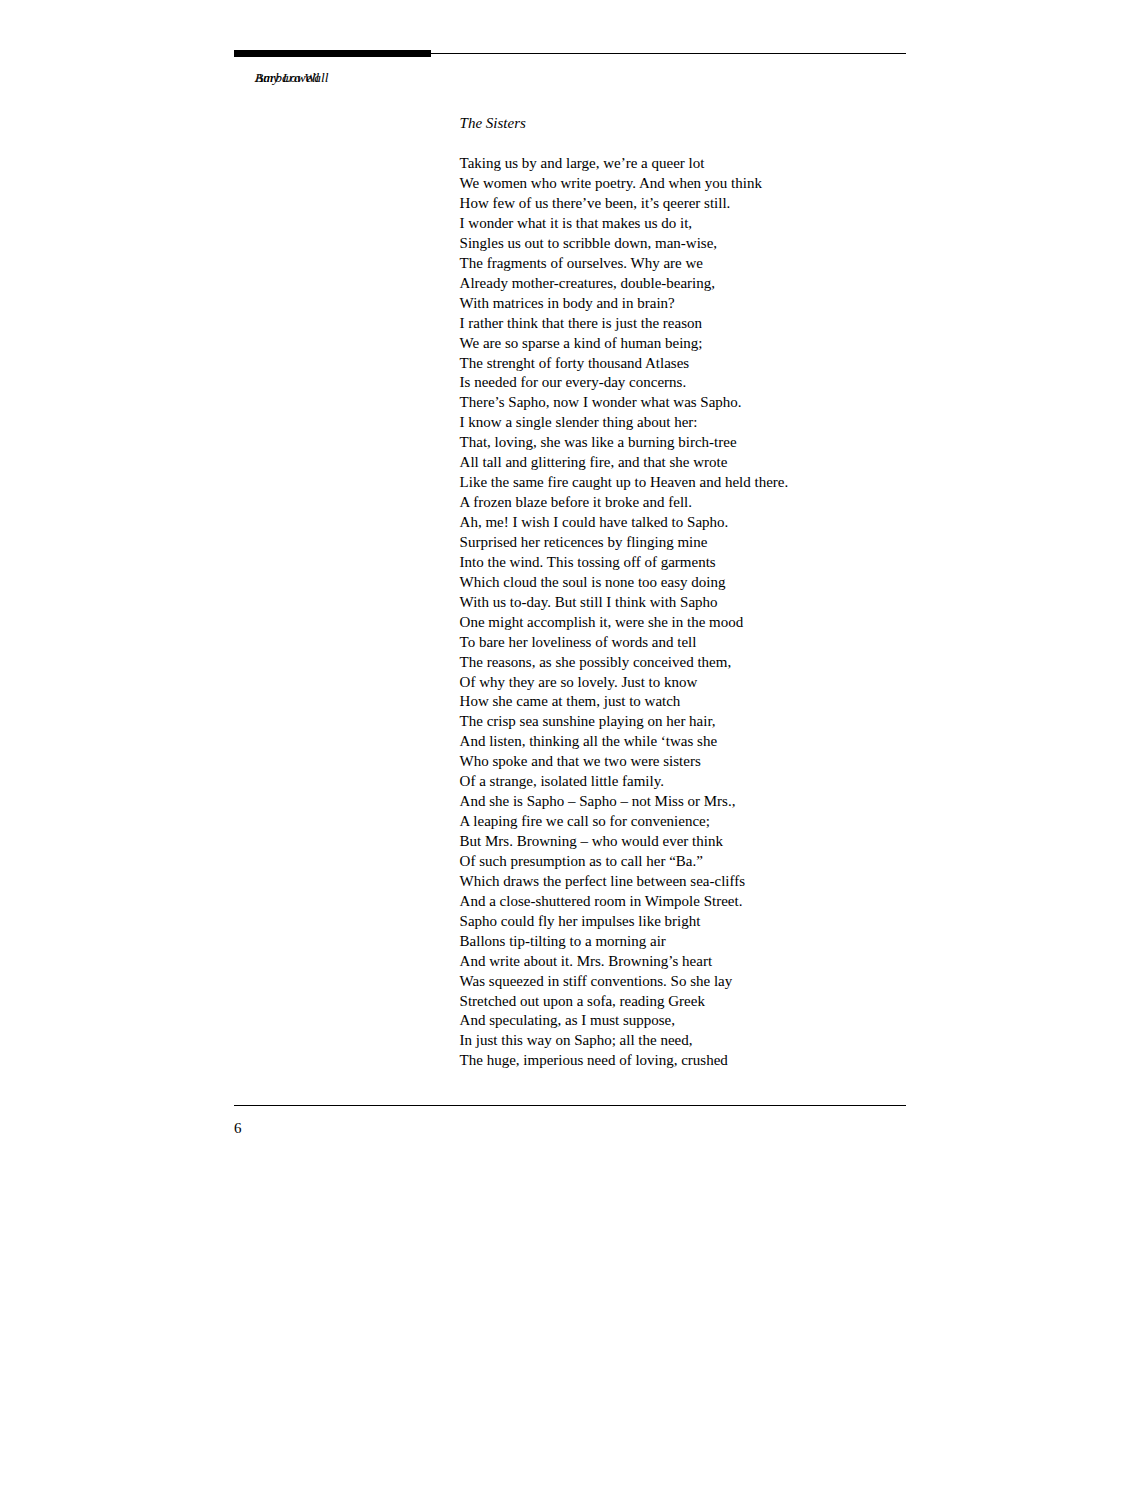Amy Lowell Barbara Wall
The Sisters
Taking us by and large, we’re a queer lot We women who write poetry. And when you think How few of us there’ve been, it’s qeerer still. I wonder what it is that makes us do it, Singles us out to scribble down, man-wise, The fragments of ourselves. Why are we Already mother-creatures, double-bearing, With matrices in body and in brain? I rather think that there is just the reason We are so sparse a kind of human being; The strenght of forty thousand Atlases Is needed for our every-day concerns. There’s Sapho, now I wonder what was Sapho. I know a single slender thing about her: That, loving, she was like a burning birch-tree All tall and glittering fire, and that she wrote Like the same fire caught up to Heaven and held there. A frozen blaze before it broke and fell. Ah, me! I wish I could have talked to Sapho. Surprised her reticences by flinging mine Into the wind. This tossing off of garments Which cloud the soul is none too easy doing With us to-day. But still I think with Sapho One might accomplish it, were she in the mood To bare her loveliness of words and tell The reasons, as she possibly conceived them, Of why they are so lovely. Just to know How she came at them, just to watch The crisp sea sunshine playing on her hair, And listen, thinking all the while ‘twas she Who spoke and that we two were sisters Of a strange, isolated little family. And she is Sapho – Sapho – not Miss or Mrs., A leaping fire we call so for convenience; But Mrs. Browning – who would ever think Of such presumption as to call her “Ba.” Which draws the perfect line between sea-cliffs And a close-shuttered room in Wimpole Street. Sapho could fly her impulses like bright Ballons tip-tilting to a morning air And write about it. Mrs. Browning’s heart Was squeezed in stiff conventions. So she lay Stretched out upon a sofa, reading Greek And speculating, as I must suppose, In just this way on Sapho; all the need, The huge, imperious need of loving, crushed
6